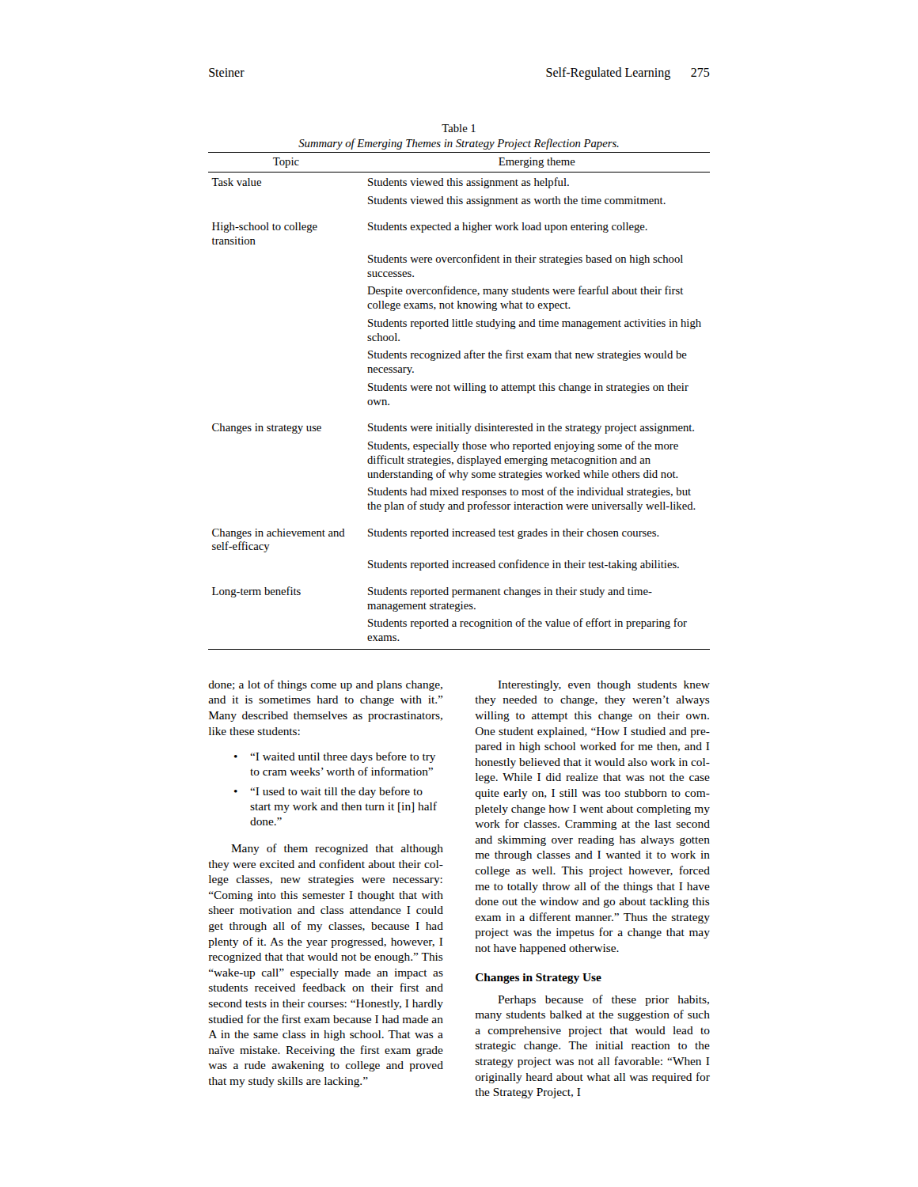Steiner
Self-Regulated Learning275
Table 1 Summary of Emerging Themes in Strategy Project Reflection Papers.
| Topic | Emerging theme |
| --- | --- |
| Task value | Students viewed this assignment as helpful. |
| | Students viewed this assignment as worth the time commitment. |
| High-school to college transition | Students expected a higher work load upon entering college. |
| | Students were overconfident in their strategies based on high school successes. |
| | Despite overconfidence, many students were fearful about their first college exams, not knowing what to expect. |
| | Students reported little studying and time management activities in high school. |
| | Students recognized after the first exam that new strategies would be necessary. |
| | Students were not willing to attempt this change in strategies on their own. |
| Changes in strategy use | Students were initially disinterested in the strategy project assignment. |
| | Students, especially those who reported enjoying some of the more difficult strategies, displayed emerging metacognition and an understanding of why some strategies worked while others did not. |
| | Students had mixed responses to most of the individual strategies, but the plan of study and professor interaction were universally well-liked. |
| Changes in achievement and self-efficacy | Students reported increased test grades in their chosen courses. |
| | Students reported increased confidence in their test-taking abilities. |
| Long-term benefits | Students reported permanent changes in their study and time-management strategies. |
| | Students reported a recognition of the value of effort in preparing for exams. |
done; a lot of things come up and plans change, and it is sometimes hard to change with it.” Many described themselves as procrastinators, like these students:
“I waited until three days before to try to cram weeks’ worth of information”
“I used to wait till the day before to start my work and then turn it [in] half done.”
Many of them recognized that although they were excited and confident about their college classes, new strategies were necessary: “Coming into this semester I thought that with sheer motivation and class attendance I could get through all of my classes, because I had plenty of it. As the year progressed, however, I recognized that that would not be enough.” This “wake-up call” especially made an impact as students received feedback on their first and second tests in their courses: “Honestly, I hardly studied for the first exam because I had made an A in the same class in high school. That was a naïve mistake. Receiving the first exam grade was a rude awakening to college and proved that my study skills are lacking.”
Interestingly, even though students knew they needed to change, they weren’t always willing to attempt this change on their own. One student explained, “How I studied and prepared in high school worked for me then, and I honestly believed that it would also work in college. While I did realize that was not the case quite early on, I still was too stubborn to completely change how I went about completing my work for classes. Cramming at the last second and skimming over reading has always gotten me through classes and I wanted it to work in college as well. This project however, forced me to totally throw all of the things that I have done out the window and go about tackling this exam in a different manner.” Thus the strategy project was the impetus for a change that may not have happened otherwise.
Changes in Strategy Use
Perhaps because of these prior habits, many students balked at the suggestion of such a comprehensive project that would lead to strategic change. The initial reaction to the strategy project was not all favorable: “When I originally heard about what all was required for the Strategy Project, I